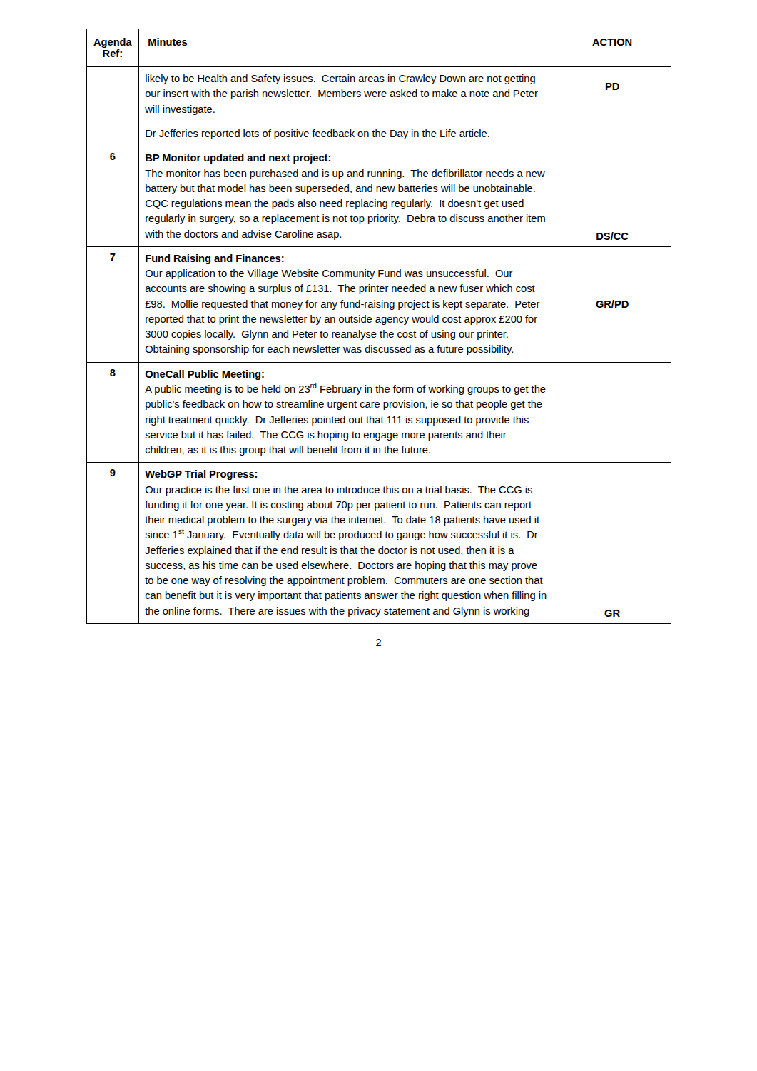| Agenda Ref: | Minutes | ACTION |
| --- | --- | --- |
| | likely to be Health and Safety issues. Certain areas in Crawley Down are not getting our insert with the parish newsletter. Members were asked to make a note and Peter will investigate. Dr Jefferies reported lots of positive feedback on the Day in the Life article. | PD |
| 6 | BP Monitor updated and next project: The monitor has been purchased and is up and running. The defibrillator needs a new battery but that model has been superseded, and new batteries will be unobtainable. CQC regulations mean the pads also need replacing regularly. It doesn't get used regularly in surgery, so a replacement is not top priority. Debra to discuss another item with the doctors and advise Caroline asap. | DS/CC |
| 7 | Fund Raising and Finances: Our application to the Village Website Community Fund was unsuccessful. Our accounts are showing a surplus of £131. The printer needed a new fuser which cost £98. Mollie requested that money for any fund-raising project is kept separate. Peter reported that to print the newsletter by an outside agency would cost approx £200 for 3000 copies locally. Glynn and Peter to reanalyse the cost of using our printer. Obtaining sponsorship for each newsletter was discussed as a future possibility. | GR/PD |
| 8 | OneCall Public Meeting: A public meeting is to be held on 23 rd February in the form of working groups to get the public's feedback on how to streamline urgent care provision, ie so that people get the right treatment quickly. Dr Jefferies pointed out that 111 is supposed to provide this service but it has failed. The CCG is hoping to engage more parents and their children, as it is this group that will benefit from it in the future. | |
| 9 | WebGP Trial Progress: Our practice is the first one in the area to introduce this on a trial basis. The CCG is funding it for one year. It is costing about 70p per patient to run. Patients can report their medical problem to the surgery via the internet. To date 18 patients have used it since 1 st January. Eventually data will be produced to gauge how successful it is. Dr Jefferies explained that if the end result is that the doctor is not used, then it is a success, as his time can be used elsewhere. Doctors are hoping that this may prove to be one way of resolving the appointment problem. Commuters are one section that can benefit but it is very important that patients answer the right question when filling in the online forms. There are issues with the privacy statement and Glynn is working | GR |
2